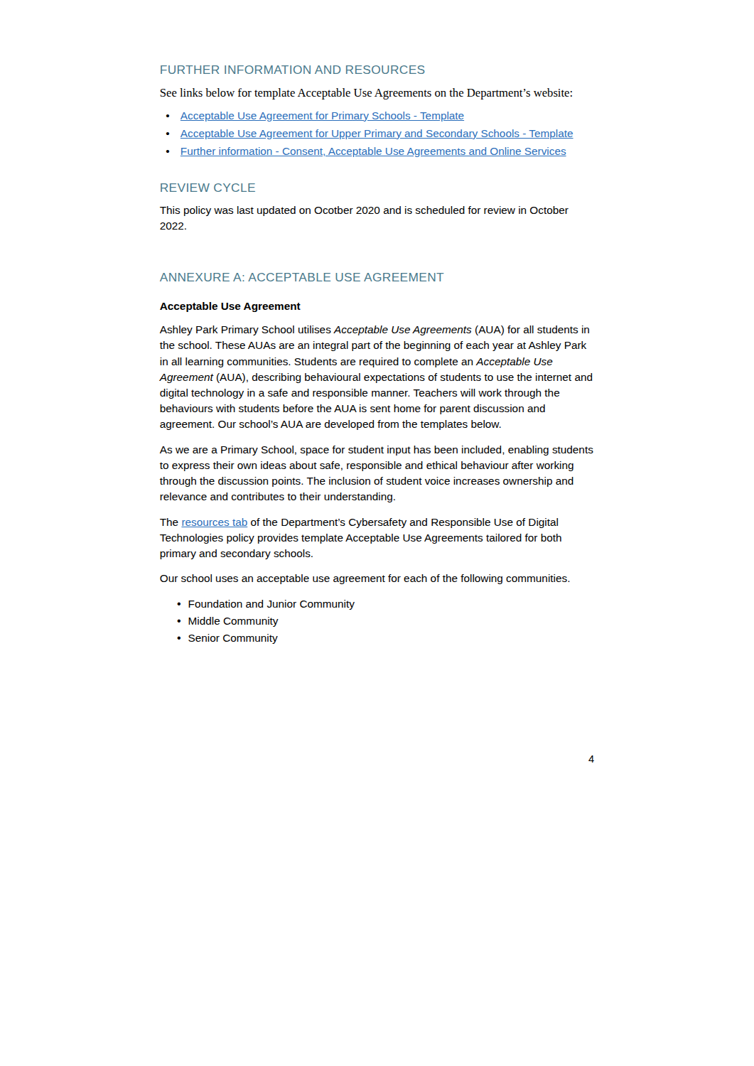Further Information and Resources
See links below for template Acceptable Use Agreements on the Department’s website:
Acceptable Use Agreement for Primary Schools - Template
Acceptable Use Agreement for Upper Primary and Secondary Schools - Template
Further information - Consent, Acceptable Use Agreements and Online Services
Review Cycle
This policy was last updated on Ocotber 2020 and is scheduled for review in October 2022.
Annexure A: Acceptable Use Agreement
Acceptable Use Agreement
Ashley Park Primary School utilises Acceptable Use Agreements (AUA) for all students in the school. These AUAs are an integral part of the beginning of each year at Ashley Park in all learning communities. Students are required to complete an Acceptable Use Agreement (AUA), describing behavioural expectations of students to use the internet and digital technology in a safe and responsible manner. Teachers will work through the behaviours with students before the AUA is sent home for parent discussion and agreement. Our school’s AUA are developed from the templates below.
As we are a Primary School, space for student input has been included, enabling students to express their own ideas about safe, responsible and ethical behaviour after working through the discussion points. The inclusion of student voice increases ownership and relevance and contributes to their understanding.
The resources tab of the Department’s Cybersafety and Responsible Use of Digital Technologies policy provides template Acceptable Use Agreements tailored for both primary and secondary schools.
Our school uses an acceptable use agreement for each of the following communities.
Foundation and Junior Community
Middle Community
Senior Community
4